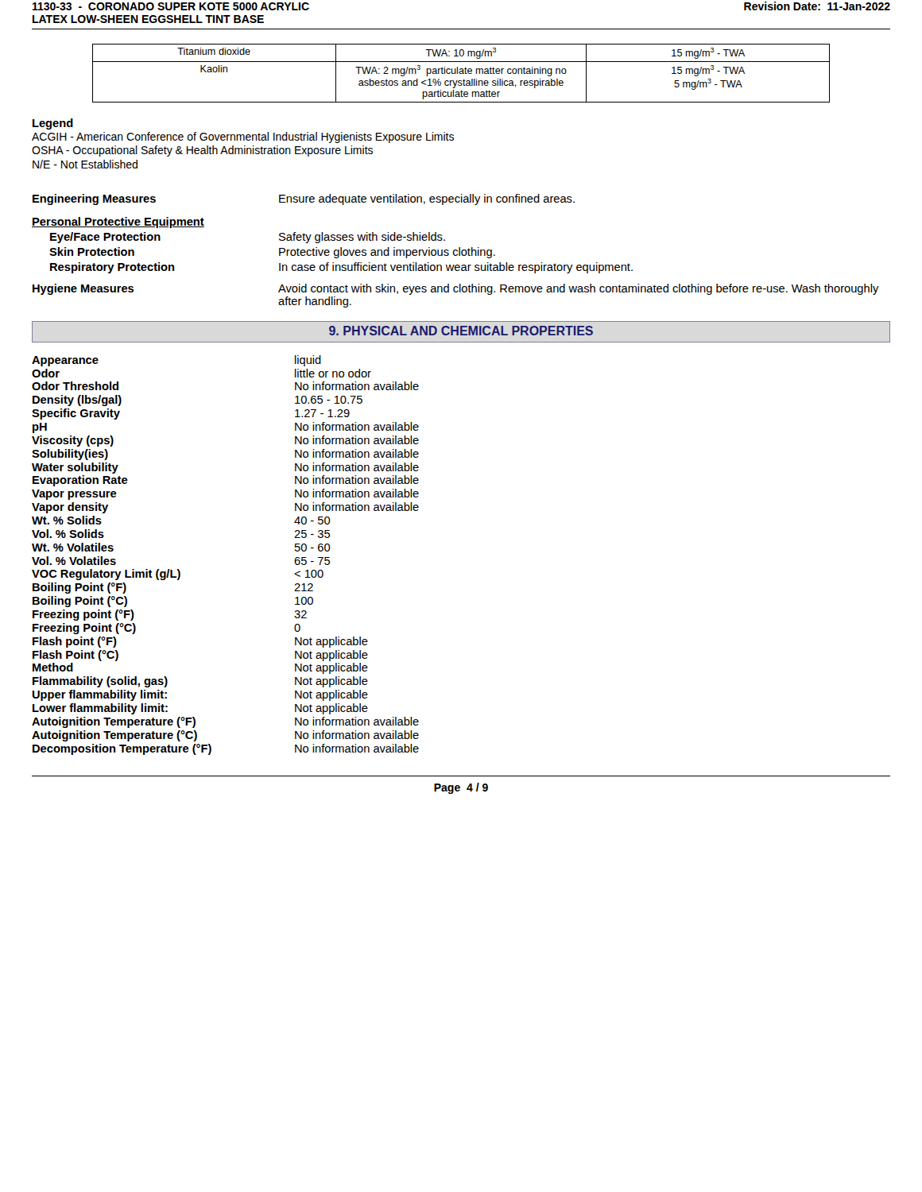1130-33 - CORONADO SUPER KOTE 5000 ACRYLIC
LATEX LOW-SHEEN EGGSHELL TINT BASE
Revision Date: 11-Jan-2022
| Titanium dioxide | TWA: 10 mg/m 3 | 15 mg/m 3 - TWA |
| Kaolin | TWA: 2 mg/m 3 particulate matter containing no asbestos and <1% crystalline silica, respirable particulate matter | 15 mg/m 3 - TWA 5 mg/m 3 - TWA |
Legend
ACGIH - American Conference of Governmental Industrial Hygienists Exposure Limits
OSHA - Occupational Safety & Health Administration Exposure Limits
N/E - Not Established
Engineering Measures
Ensure adequate ventilation, especially in confined areas.
Personal Protective Equipment
Eye/Face Protection
Safety glasses with side-shields.
Skin Protection
Protective gloves and impervious clothing.
Respiratory Protection
In case of insufficient ventilation wear suitable respiratory equipment.
Hygiene Measures
Avoid contact with skin, eyes and clothing. Remove and wash contaminated clothing before re-use. Wash thoroughly after handling.
9. PHYSICAL AND CHEMICAL PROPERTIES
Appearance
liquid
Odor
little or no odor
Odor Threshold
No information available
Density (lbs/gal)
10.65 - 10.75
Specific Gravity
1.27 - 1.29
pH
No information available
Viscosity (cps)
No information available
Solubility(ies)
No information available
Water solubility
No information available
Evaporation Rate
No information available
Vapor pressure
No information available
Vapor density
No information available
Wt. % Solids
40 - 50
Vol. % Solids
25 - 35
Wt. % Volatiles
50 - 60
Vol. % Volatiles
65 - 75
VOC Regulatory Limit (g/L)
< 100
Boiling Point (°F)
212
Boiling Point (°C)
100
Freezing point (°F)
32
Freezing Point (°C)
0
Flash point (°F)
Not applicable
Flash Point (°C)
Not applicable
Method
Not applicable
Flammability (solid, gas)
Not applicable
Upper flammability limit:
Not applicable
Lower flammability limit:
Not applicable
Autoignition Temperature (°F)
No information available
Autoignition Temperature (°C)
No information available
Decomposition Temperature (°F)
No information available
Page 4 / 9